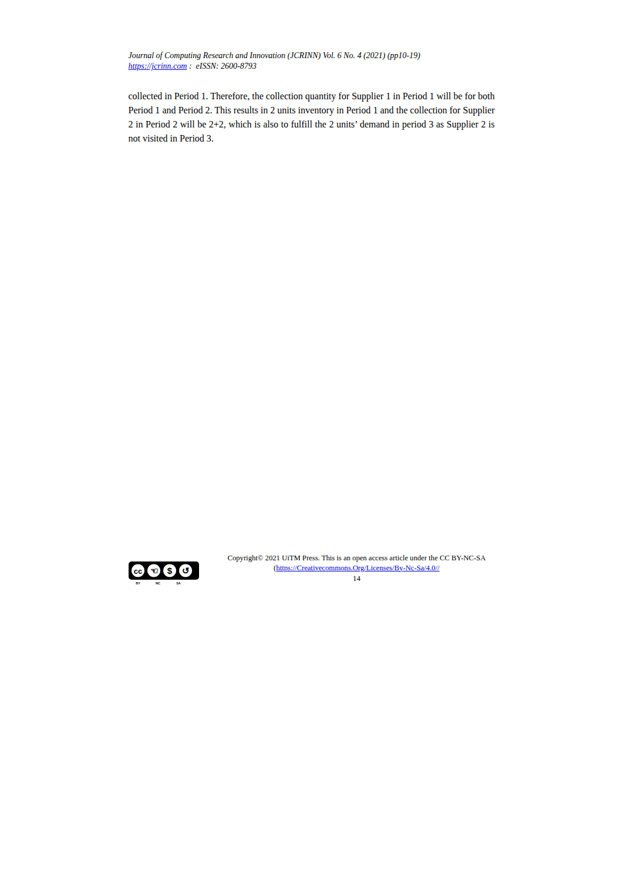Journal of Computing Research and Innovation (JCRINN) Vol. 6 No. 4 (2021) (pp10-19)
https://jcrinn.com : eISSN: 2600-8793
collected in Period 1. Therefore, the collection quantity for Supplier 1 in Period 1 will be for both Period 1 and Period 2. This results in 2 units inventory in Period 1 and the collection for Supplier 2 in Period 2 will be 2+2, which is also to fulfill the 2 units’ demand in period 3 as Supplier 2 is not visited in Period 3.
cc ☜ $ ↺ BY NC SA
Copyright© 2021 UiTM Press. This is an open access article under the CC BY-NC-SA
(https://Creativecommons.Org/Licenses/By-Nc-Sa/4.0//
14